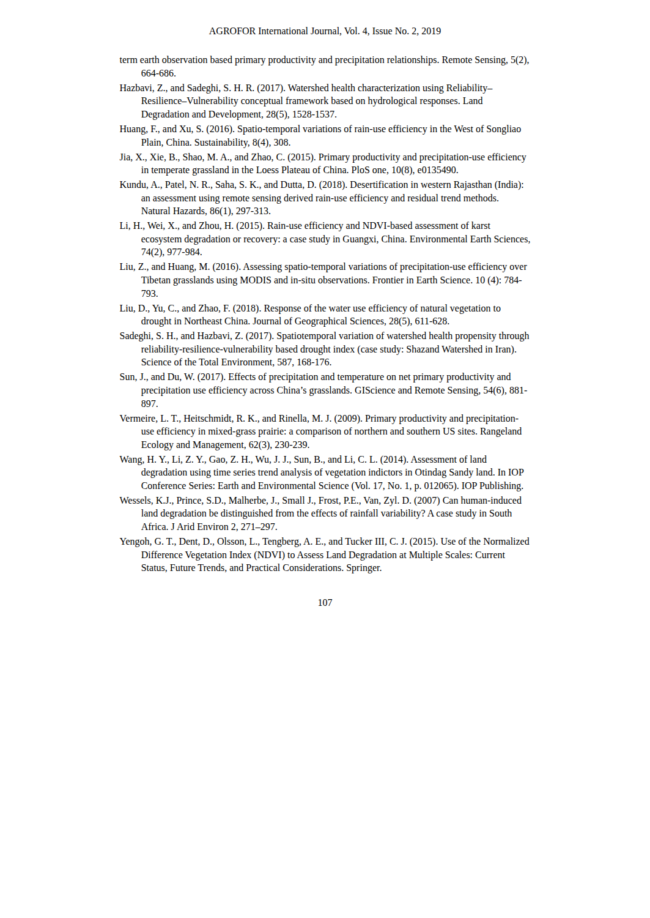AGROFOR International Journal, Vol. 4, Issue No. 2, 2019
term earth observation based primary productivity and precipitation relationships. Remote Sensing, 5(2), 664-686.
Hazbavi, Z., and Sadeghi, S. H. R. (2017). Watershed health characterization using Reliability–Resilience–Vulnerability conceptual framework based on hydrological responses. Land Degradation and Development, 28(5), 1528-1537.
Huang, F., and Xu, S. (2016). Spatio-temporal variations of rain-use efficiency in the West of Songliao Plain, China. Sustainability, 8(4), 308.
Jia, X., Xie, B., Shao, M. A., and Zhao, C. (2015). Primary productivity and precipitation-use efficiency in temperate grassland in the Loess Plateau of China. PloS one, 10(8), e0135490.
Kundu, A., Patel, N. R., Saha, S. K., and Dutta, D. (2018). Desertification in western Rajasthan (India): an assessment using remote sensing derived rain-use efficiency and residual trend methods. Natural Hazards, 86(1), 297-313.
Li, H., Wei, X., and Zhou, H. (2015). Rain-use efficiency and NDVI-based assessment of karst ecosystem degradation or recovery: a case study in Guangxi, China. Environmental Earth Sciences, 74(2), 977-984.
Liu, Z., and Huang, M. (2016). Assessing spatio-temporal variations of precipitation-use efficiency over Tibetan grasslands using MODIS and in-situ observations. Frontier in Earth Science. 10 (4): 784-793.
Liu, D., Yu, C., and Zhao, F. (2018). Response of the water use efficiency of natural vegetation to drought in Northeast China. Journal of Geographical Sciences, 28(5), 611-628.
Sadeghi, S. H., and Hazbavi, Z. (2017). Spatiotemporal variation of watershed health propensity through reliability-resilience-vulnerability based drought index (case study: Shazand Watershed in Iran). Science of the Total Environment, 587, 168-176.
Sun, J., and Du, W. (2017). Effects of precipitation and temperature on net primary productivity and precipitation use efficiency across China’s grasslands. GIScience and Remote Sensing, 54(6), 881-897.
Vermeire, L. T., Heitschmidt, R. K., and Rinella, M. J. (2009). Primary productivity and precipitation-use efficiency in mixed-grass prairie: a comparison of northern and southern US sites. Rangeland Ecology and Management, 62(3), 230-239.
Wang, H. Y., Li, Z. Y., Gao, Z. H., Wu, J. J., Sun, B., and Li, C. L. (2014). Assessment of land degradation using time series trend analysis of vegetation indictors in Otindag Sandy land. In IOP Conference Series: Earth and Environmental Science (Vol. 17, No. 1, p. 012065). IOP Publishing.
Wessels, K.J., Prince, S.D., Malherbe, J., Small J., Frost, P.E., Van, Zyl. D. (2007) Can human-induced land degradation be distinguished from the effects of rainfall variability? A case study in South Africa. J Arid Environ 2, 271–297.
Yengoh, G. T., Dent, D., Olsson, L., Tengberg, A. E., and Tucker III, C. J. (2015). Use of the Normalized Difference Vegetation Index (NDVI) to Assess Land Degradation at Multiple Scales: Current Status, Future Trends, and Practical Considerations. Springer.
107